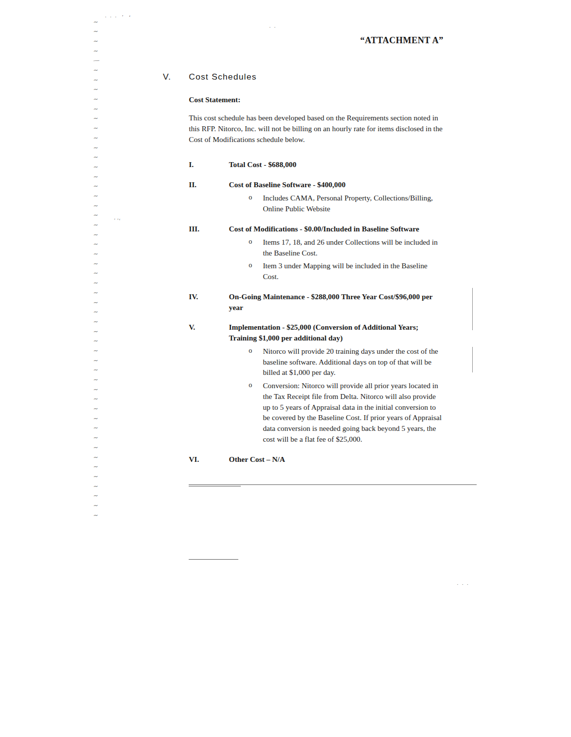∼∼∼∼ —∼∼∼ ∼∼∼∼ ∼∼∼∼ ∼∼∼∼ ∼∼∼∼ ∼∼∼∼ ∼∼∼∼ ∼∼∼∼ ∼∼∼∼ ∼∼∼∼ ∼∼∼∼ ∼∼∼∼
· · · ′ ‘
· ·
“ATTACHMENT A”
V. Cost Schedules
Cost Statement:
This cost schedule has been developed based on the Requirements section noted in this RFP. Nitorco, Inc. will not be billing on an hourly rate for items disclosed in the Cost of Modifications schedule below.
I. Total Cost - $688,000
II. Cost of Baseline Software - $400,000
Includes CAMA, Personal Property, Collections/Billing, Online Public Website
III. Cost of Modifications - $0.00/Included in Baseline Software
Items 17, 18, and 26 under Collections will be included in the Baseline Cost.
Item 3 under Mapping will be included in the Baseline Cost.
IV. On-Going Maintenance - $288,000 Three Year Cost/$96,000 per year
V. Implementation - $25,000 (Conversion of Additional Years; Training $1,000 per additional day)
Nitorco will provide 20 training days under the cost of the baseline software. Additional days on top of that will be billed at $1,000 per day.
Conversion: Nitorco will provide all prior years located in the Tax Receipt file from Delta. Nitorco will also provide up to 5 years of Appraisal data in the initial conversion to be covered by the Baseline Cost. If prior years of Appraisal data conversion is needed going back beyond 5 years, the cost will be a flat fee of $25,000.
VI. Other Cost – N/A
′ ′‘
· · ·